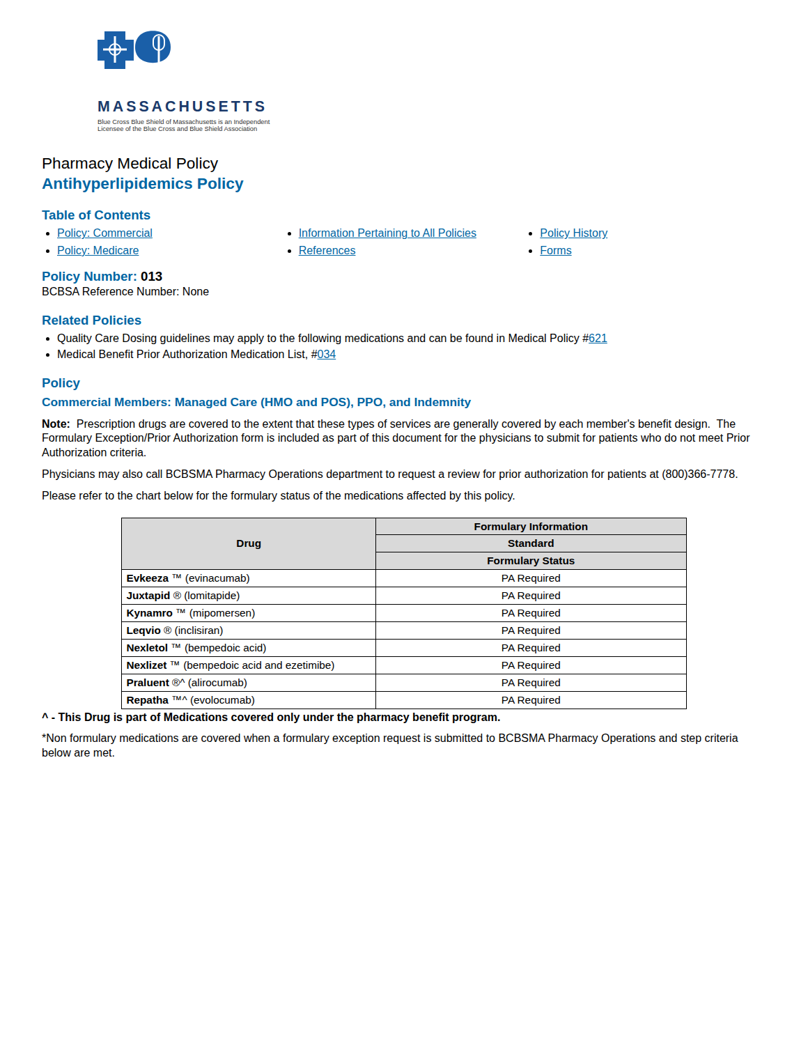MASSACHUSETTS
Blue Cross Blue Shield of Massachusetts is an Independent
Licensee of the Blue Cross and Blue Shield Association
Pharmacy Medical Policy
Antihyperlipidemics Policy
Table of Contents
| Policy: Commercial Policy: Medicare | Information Pertaining to All Policies References | Policy History Forms |
Policy Number: 013
BCBSA Reference Number: None
Related Policies
Quality Care Dosing guidelines may apply to the following medications and can be found in Medical Policy #621
Medical Benefit Prior Authorization Medication List, #034
Policy
Commercial Members: Managed Care (HMO and POS), PPO, and Indemnity
Note: Prescription drugs are covered to the extent that these types of services are generally covered by each member's benefit design. The Formulary Exception/Prior Authorization form is included as part of this document for the physicians to submit for patients who do not meet Prior Authorization criteria.
Physicians may also call BCBSMA Pharmacy Operations department to request a review for prior authorization for patients at (800)366-7778.
Please refer to the chart below for the formulary status of the medications affected by this policy.
| Drug | Formulary Information |
| --- | --- |
| Standard |
| Formulary Status |
| Evkeeza ™ (evinacumab) | PA Required |
| Juxtapid ® (lomitapide) | PA Required |
| Kynamro ™ (mipomersen) | PA Required |
| Leqvio ® (inclisiran) | PA Required |
| Nexletol ™ (bempedoic acid) | PA Required |
| Nexlizet ™ (bempedoic acid and ezetimibe) | PA Required |
| Praluent ®^ (alirocumab) | PA Required |
| Repatha ™^ (evolocumab) | PA Required |
^ - This Drug is part of Medications covered only under the pharmacy benefit program.
*Non formulary medications are covered when a formulary exception request is submitted to BCBSMA Pharmacy Operations and step criteria below are met.